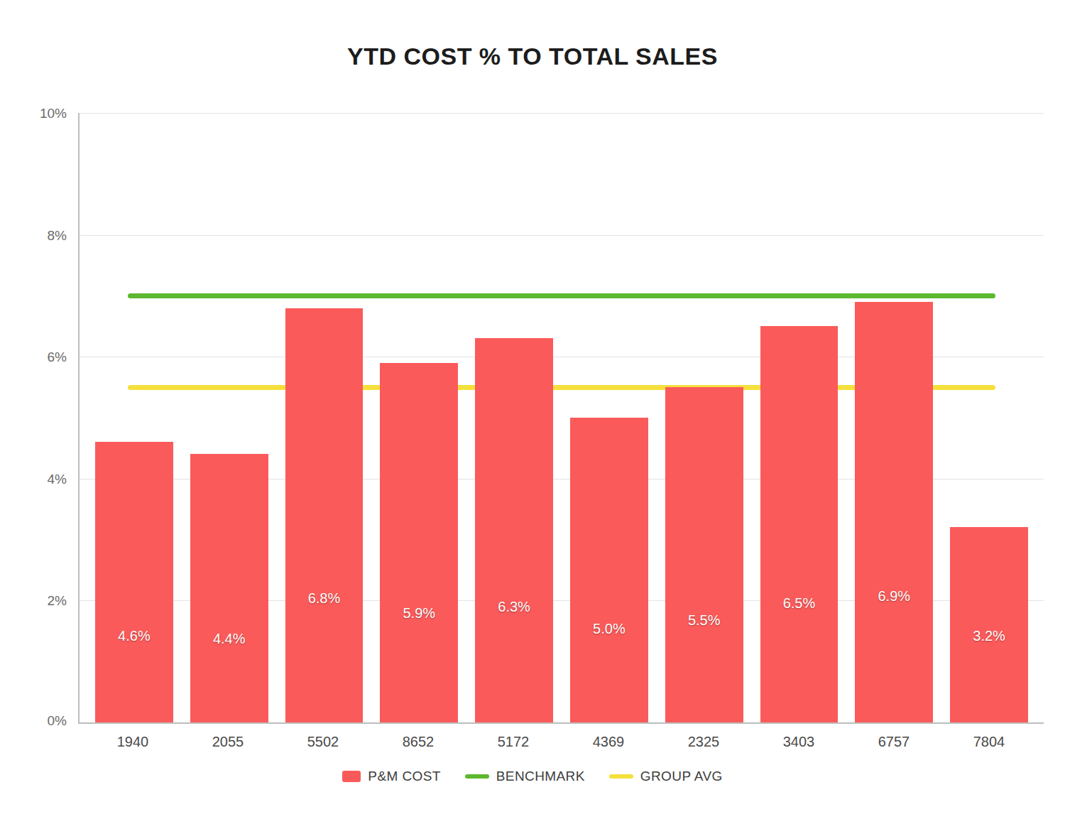YTD COST % TO TOTAL SALES
10%
8%
6%
4%
2%
0%
4.6%
4.4%
6.8%
5.9%
6.3%
5.0%
5.5%
6.5%
6.9%
3.2%
1940
2055
5502
8652
5172
4369
2325
3403
6757
7804
P&M COST
BENCHMARK
GROUP AVG